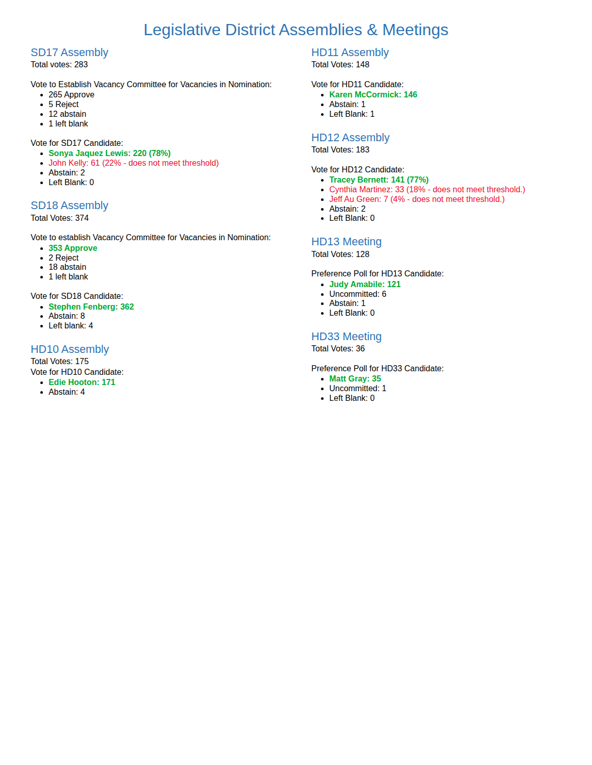Legislative District Assemblies & Meetings
SD17 Assembly
Total votes: 283
Vote to Establish Vacancy Committee for Vacancies in Nomination:
265 Approve
5 Reject
12 abstain
1 left blank
Vote for SD17 Candidate:
Sonya Jaquez Lewis: 220 (78%)
John Kelly: 61 (22% - does not meet threshold)
Abstain: 2
Left Blank: 0
SD18 Assembly
Total Votes: 374
Vote to establish Vacancy Committee for Vacancies in Nomination:
353 Approve
2 Reject
18 abstain
1 left blank
Vote for SD18 Candidate:
Stephen Fenberg: 362
Abstain: 8
Left blank: 4
HD10 Assembly
Total Votes: 175
Vote for HD10 Candidate:
Edie Hooton: 171
Abstain: 4
HD11 Assembly
Total Votes: 148
Vote for HD11 Candidate:
Karen McCormick: 146
Abstain: 1
Left Blank: 1
HD12 Assembly
Total Votes: 183
Vote for HD12 Candidate:
Tracey Bernett: 141 (77%)
Cynthia Martinez: 33 (18% - does not meet threshold.)
Jeff Au Green: 7 (4% - does not meet threshold.)
Abstain: 2
Left Blank: 0
HD13 Meeting
Total Votes: 128
Preference Poll for HD13 Candidate:
Judy Amabile: 121
Uncommitted: 6
Abstain: 1
Left Blank: 0
HD33 Meeting
Total Votes: 36
Preference Poll for HD33 Candidate:
Matt Gray: 35
Uncommitted: 1
Left Blank: 0